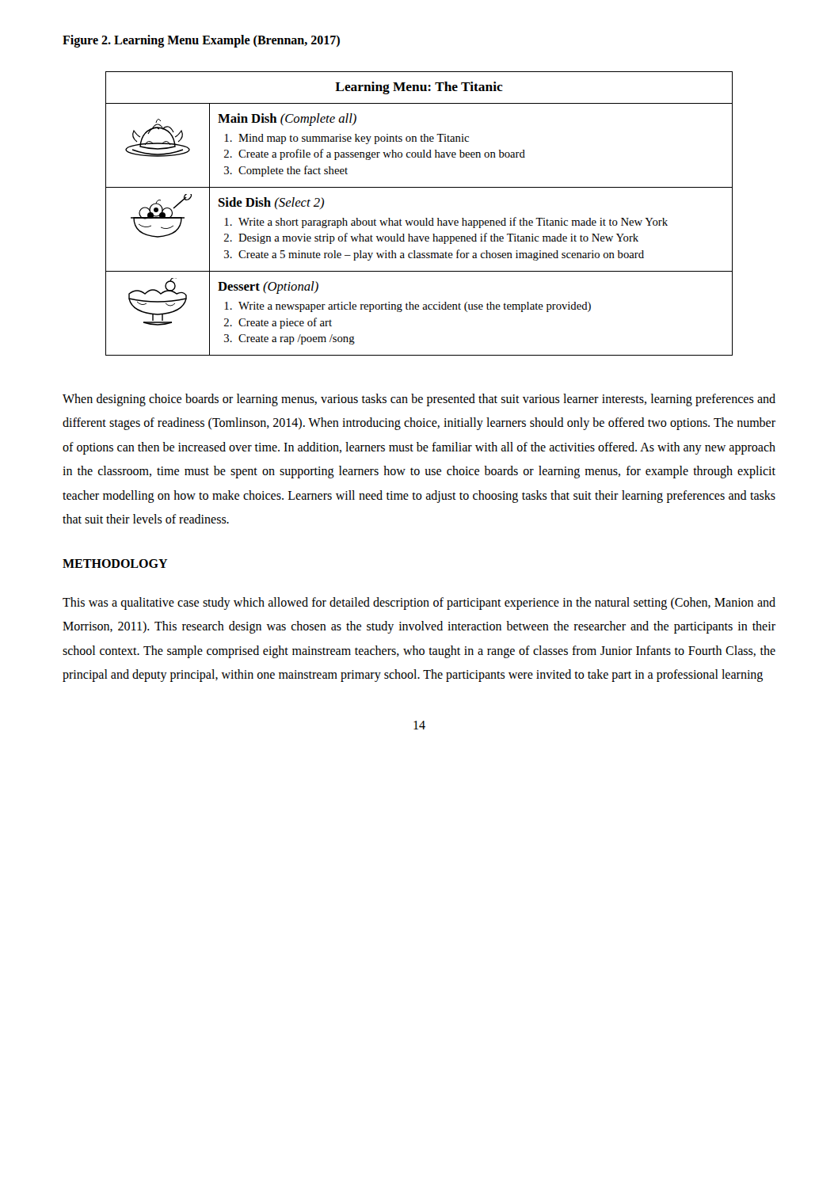Figure 2. Learning Menu Example (Brennan, 2017)
| Learning Menu: The Titanic |
| --- |
| | Main Dish (Complete all) Mind map to summarise key points on the Titanic Create a profile of a passenger who could have been on board Complete the fact sheet |
| | Side Dish (Select 2) Write a short paragraph about what would have happened if the Titanic made it to New York Design a movie strip of what would have happened if the Titanic made it to New York Create a 5 minute role – play with a classmate for a chosen imagined scenario on board |
| | Dessert (Optional) Write a newspaper article reporting the accident (use the template provided) Create a piece of art Create a rap /poem /song |
When designing choice boards or learning menus, various tasks can be presented that suit various learner interests, learning preferences and different stages of readiness (Tomlinson, 2014). When introducing choice, initially learners should only be offered two options. The number of options can then be increased over time. In addition, learners must be familiar with all of the activities offered. As with any new approach in the classroom, time must be spent on supporting learners how to use choice boards or learning menus, for example through explicit teacher modelling on how to make choices. Learners will need time to adjust to choosing tasks that suit their learning preferences and tasks that suit their levels of readiness.
Methodology
This was a qualitative case study which allowed for detailed description of participant experience in the natural setting (Cohen, Manion and Morrison, 2011). This research design was chosen as the study involved interaction between the researcher and the participants in their school context. The sample comprised eight mainstream teachers, who taught in a range of classes from Junior Infants to Fourth Class, the principal and deputy principal, within one mainstream primary school. The participants were invited to take part in a professional learning
14